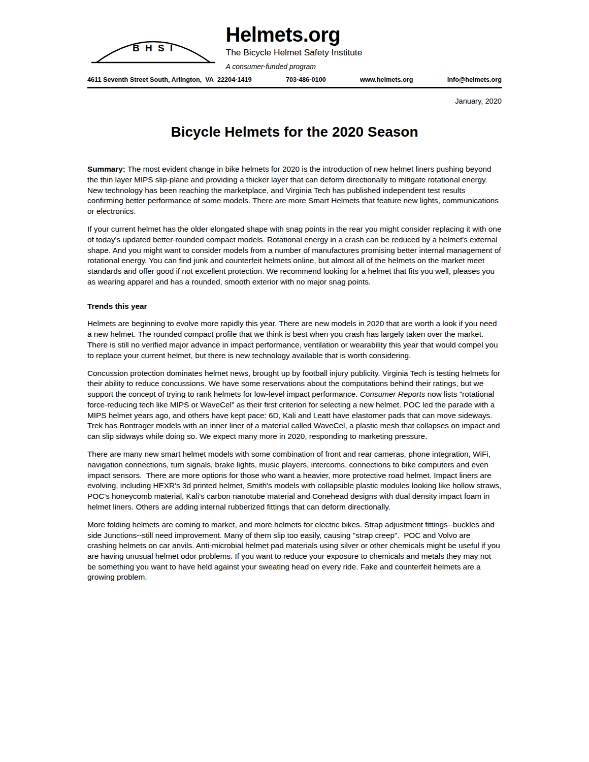B H S I
Helmets.org
The Bicycle Helmet Safety Institute
A consumer-funded program
4611 Seventh Street South, Arlington, VA 22204-1419 703-486-0100 www.helmets.org info@helmets.org
January, 2020
Bicycle Helmets for the 2020 Season
Summary: The most evident change in bike helmets for 2020 is the introduction of new helmet liners pushing beyond the thin layer MIPS slip-plane and providing a thicker layer that can deform directionally to mitigate rotational energy. New technology has been reaching the marketplace, and Virginia Tech has published independent test results confirming better performance of some models. There are more Smart Helmets that feature new lights, communications or electronics.
If your current helmet has the older elongated shape with snag points in the rear you might consider replacing it with one of today's updated better-rounded compact models. Rotational energy in a crash can be reduced by a helmet's external shape. And you might want to consider models from a number of manufactures promising better internal management of rotational energy. You can find junk and counterfeit helmets online, but almost all of the helmets on the market meet standards and offer good if not excellent protection. We recommend looking for a helmet that fits you well, pleases you as wearing apparel and has a rounded, smooth exterior with no major snag points.
Trends this year
Helmets are beginning to evolve more rapidly this year. There are new models in 2020 that are worth a look if you need a new helmet. The rounded compact profile that we think is best when you crash has largely taken over the market. There is still no verified major advance in impact performance, ventilation or wearability this year that would compel you to replace your current helmet, but there is new technology available that is worth considering.
Concussion protection dominates helmet news, brought up by football injury publicity. Virginia Tech is testing helmets for their ability to reduce concussions. We have some reservations about the computations behind their ratings, but we support the concept of trying to rank helmets for low-level impact performance. Consumer Reports now lists "rotational force-reducing tech like MIPS or WaveCel" as their first criterion for selecting a new helmet. POC led the parade with a MIPS helmet years ago, and others have kept pace: 6D, Kali and Leatt have elastomer pads that can move sideways. Trek has Bontrager models with an inner liner of a material called WaveCel, a plastic mesh that collapses on impact and can slip sidways while doing so. We expect many more in 2020, responding to marketing pressure.
There are many new smart helmet models with some combination of front and rear cameras, phone integration, WiFi, navigation connections, turn signals, brake lights, music players, intercoms, connections to bike computers and even impact sensors. There are more options for those who want a heavier, more protective road helmet. Impact liners are evolving, including HEXR's 3d printed helmet, Smith's models with collapsible plastic modules looking like hollow straws, POC's honeycomb material, Kali's carbon nanotube material and Conehead designs with dual density impact foam in helmet liners. Others are adding internal rubberized fittings that can deform directionally.
More folding helmets are coming to market, and more helmets for electric bikes. Strap adjustment fittings--buckles and side Junctions--still need improvement. Many of them slip too easily, causing "strap creep". POC and Volvo are crashing helmets on car anvils. Anti-microbial helmet pad materials using silver or other chemicals might be useful if you are having unusual helmet odor problems. If you want to reduce your exposure to chemicals and metals they may not be something you want to have held against your sweating head on every ride. Fake and counterfeit helmets are a growing problem.